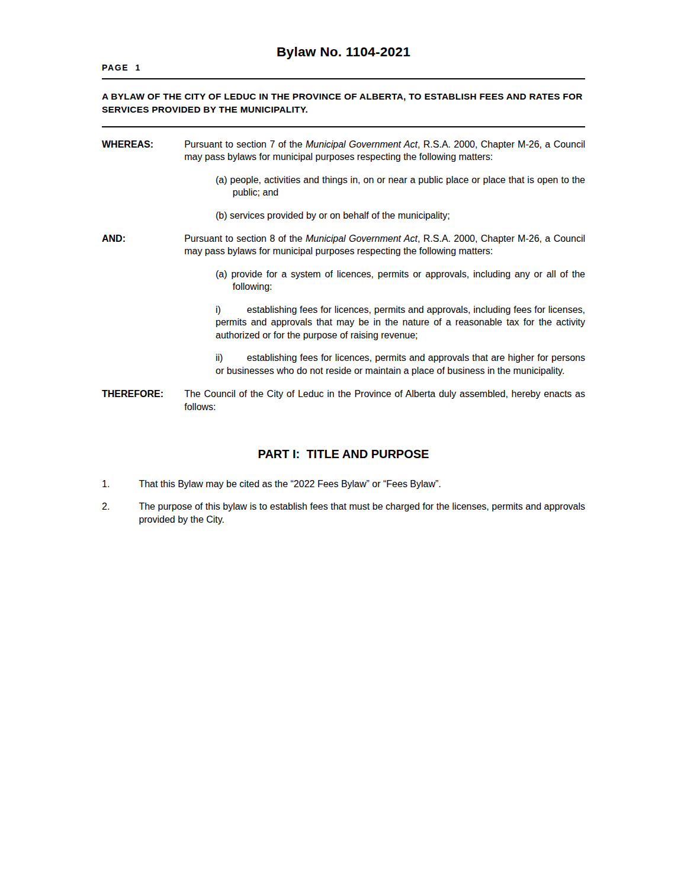Bylaw No. 1104-2021
PAGE 1
A BYLAW OF THE CITY OF LEDUC IN THE PROVINCE OF ALBERTA, TO ESTABLISH FEES AND RATES FOR SERVICES PROVIDED BY THE MUNICIPALITY.
| WHEREAS: | Pursuant to section 7 of the Municipal Government Act , R.S.A. 2000, Chapter M-26, a Council may pass bylaws for municipal purposes respecting the following matters: (a) people, activities and things in, on or near a public place or place that is open to the public; and (b) services provided by or on behalf of the municipality; |
| AND: | Pursuant to section 8 of the Municipal Government Act , R.S.A. 2000, Chapter M-26, a Council may pass bylaws for municipal purposes respecting the following matters: (a) provide for a system of licences, permits or approvals, including any or all of the following: i) establishing fees for licences, permits and approvals, including fees for licenses, permits and approvals that may be in the nature of a reasonable tax for the activity authorized or for the purpose of raising revenue; ii) establishing fees for licences, permits and approvals that are higher for persons or businesses who do not reside or maintain a place of business in the municipality. |
| THEREFORE: | The Council of the City of Leduc in the Province of Alberta duly assembled, hereby enacts as follows: |
PART I: TITLE AND PURPOSE
1. That this Bylaw may be cited as the “2022 Fees Bylaw” or “Fees Bylaw”.
2. The purpose of this bylaw is to establish fees that must be charged for the licenses, permits and approvals provided by the City.